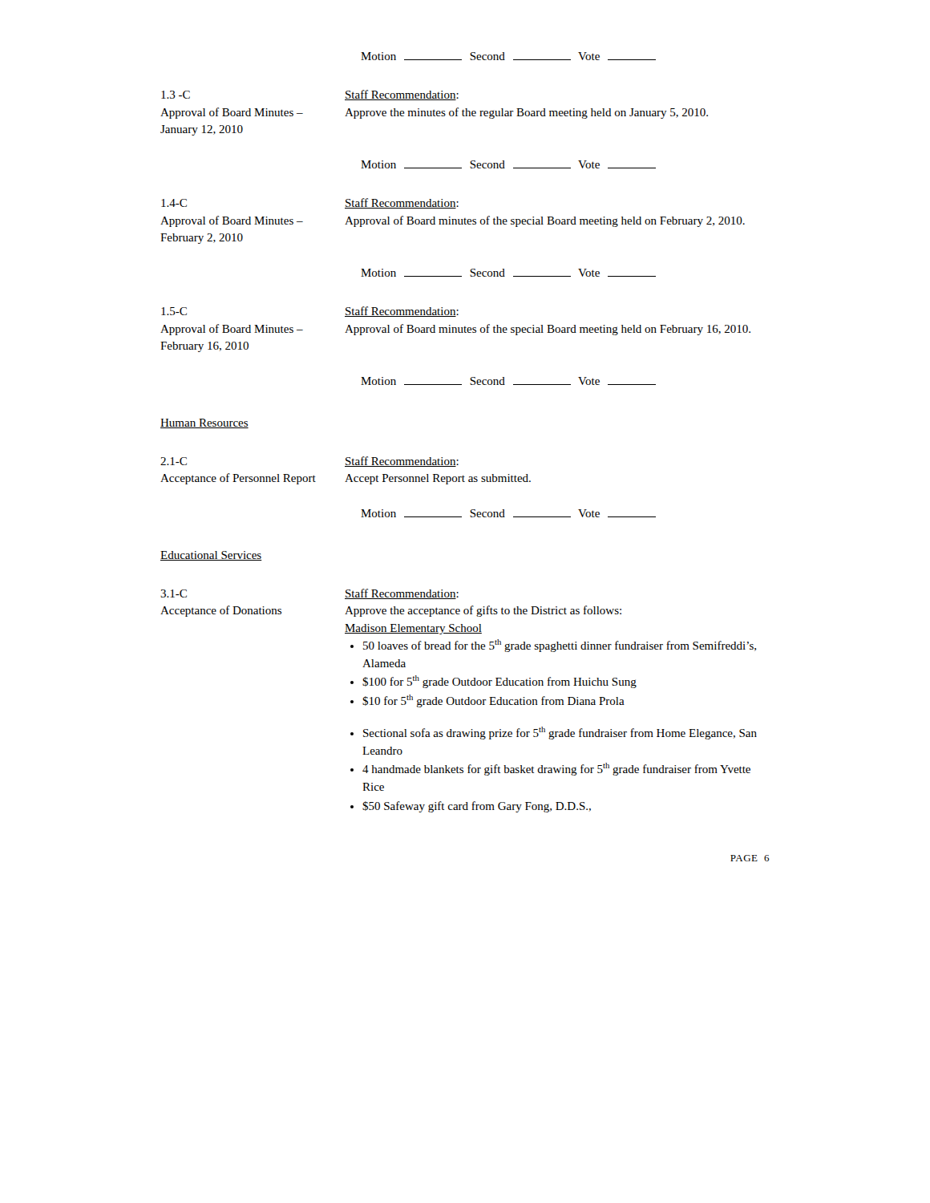Motion Second Vote
1.3 -C
Approval of Board Minutes – January 12, 2010
Staff Recommendation:
Approve the minutes of the regular Board meeting held on January 5, 2010.
Motion Second Vote
1.4-C
Approval of Board Minutes – February 2, 2010
Staff Recommendation:
Approval of Board minutes of the special Board meeting held on February 2, 2010.
Motion Second Vote
1.5-C
Approval of Board Minutes – February 16, 2010
Staff Recommendation:
Approval of Board minutes of the special Board meeting held on February 16, 2010.
Motion Second Vote
Human Resources
2.1-C
Acceptance of Personnel Report
Staff Recommendation:
Accept Personnel Report as submitted.
Motion Second Vote
Educational Services
3.1-C
Acceptance of Donations
Staff Recommendation:
Approve the acceptance of gifts to the District as follows:
Madison Elementary School
50 loaves of bread for the 5th grade spaghetti dinner fundraiser from Semifreddi’s, Alameda
$100 for 5th grade Outdoor Education from Huichu Sung
$10 for 5th grade Outdoor Education from Diana Prola
Sectional sofa as drawing prize for 5th grade fundraiser from Home Elegance, San Leandro
4 handmade blankets for gift basket drawing for 5th grade fundraiser from Yvette Rice
$50 Safeway gift card from Gary Fong, D.D.S.,
PAGE 6